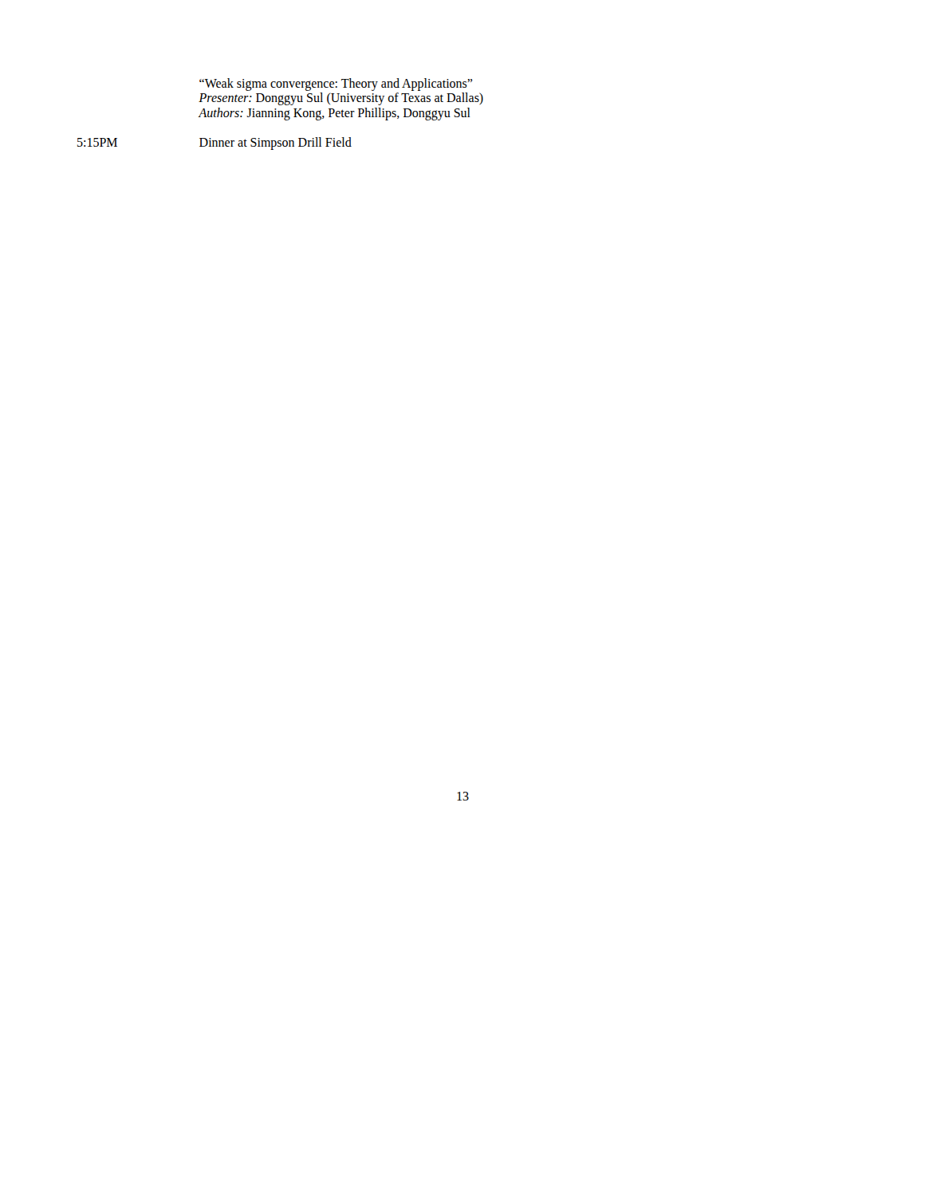“Weak sigma convergence: Theory and Applications”
Presenter: Donggyu Sul (University of Texas at Dallas)
Authors: Jianning Kong, Peter Phillips, Donggyu Sul
5:15PM
Dinner at Simpson Drill Field
13